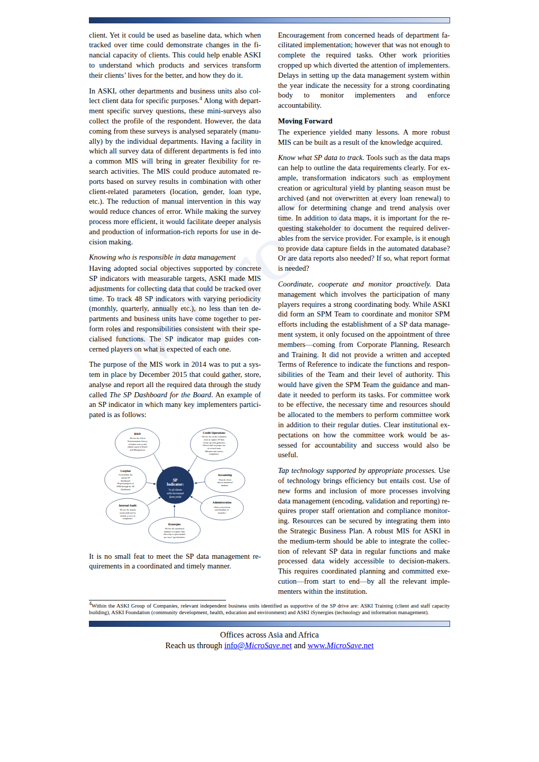MicroSave
client. Yet it could be used as baseline data, which when tracked over time could demonstrate changes in the financial capacity of clients. This could help enable ASKI to understand which products and services transform their clients’ lives for the better, and how they do it.
In ASKI, other departments and business units also collect client data for specific purposes.4 Along with department specific survey questions, these mini-surveys also collect the profile of the respondent. However, the data coming from these surveys is analysed separately (manually) by the individual departments. Having a facility in which all survey data of different departments is fed into a common MIS will bring in greater flexibility for research activities. The MIS could produce automated reports based on survey results in combination with other client-related parameters (location, gender, loan type, etc.). The reduction of manual intervention in this way would reduce chances of error. While making the survey process more efficient, it would facilitate deeper analysis and production of information-rich reports for use in decision making.
Knowing who is responsible in data management
Having adopted social objectives supported by concrete SP indicators with measurable targets, ASKI made MIS adjustments for collecting data that could be tracked over time. To track 48 SP indicators with varying periodicity (monthly, quarterly, annually etc.), no less than ten departments and business units have come together to perform roles and responsibilities consistent with their specialised functions. The SP indicator map guides concerned players on what is expected of each one.
The purpose of the MIS work in 2014 was to put a system in place by December 2015 that could gather, store, analyse and report all the required data through the study called The SP Dashboard for the Board. An example of an SP indicator in which many key implementers participated is as follows:
SP Indicator: % of clients with increased farm yield R&D •Revise the Client Transformation Survey •Conduct survey and submit report to Board and Management Credit Operations •Revise the credit evaluation form to capture SP data •Come up with guidelines •Orient staff on proper use of revised form •Monitor and enforce compliance Corplan •Consolidate the annual SP Dashboard •Report progress of SPM through the SP Dashboard Accounting •Encode client data in automated database Administration •Print revised form and distribute to branches Internal Audit •Revise the branch social audit tool to include review of compliance iSynergies •Revise the automated database to capture data •Develop a report module per users’ specifications
It is no small feat to meet the SP data management requirements in a coordinated and timely manner.
Encouragement from concerned heads of department facilitated implementation; however that was not enough to complete the required tasks. Other work priorities cropped up which diverted the attention of implementers. Delays in setting up the data management system within the year indicate the necessity for a strong coordinating body to monitor implementers and enforce accountability.
Moving Forward
The experience yielded many lessons. A more robust MIS can be built as a result of the knowledge acquired.
Know what SP data to track. Tools such as the data maps can help to outline the data requirements clearly. For example, transformation indicators such as employment creation or agricultural yield by planting season must be archived (and not overwritten at every loan renewal) to allow for determining change and trend analysis over time. In addition to data maps, it is important for the requesting stakeholder to document the required deliverables from the service provider. For example, is it enough to provide data capture fields in the automated database? Or are data reports also needed? If so, what report format is needed?
Coordinate, cooperate and monitor proactively. Data management which involves the participation of many players requires a strong coordinating body. While ASKI did form an SPM Team to coordinate and monitor SPM efforts including the establishment of a SP data management system, it only focused on the appointment of three members—coming from Corporate Planning, Research and Training. It did not provide a written and accepted Terms of Reference to indicate the functions and responsibilities of the Team and their level of authority. This would have given the SPM Team the guidance and mandate it needed to perform its tasks. For committee work to be effective, the necessary time and resources should be allocated to the members to perform committee work in addition to their regular duties. Clear institutional expectations on how the committee work would be assessed for accountability and success would also be useful.
Tap technology supported by appropriate processes. Use of technology brings efficiency but entails cost. Use of new forms and inclusion of more processes involving data management (encoding, validation and reporting) requires proper staff orientation and compliance monitoring. Resources can be secured by integrating them into the Strategic Business Plan. A robust MIS for ASKI in the medium-term should be able to integrate the collection of relevant SP data in regular functions and make processed data widely accessible to decision-makers. This requires coordinated planning and committed execution—from start to end—by all the relevant implementers within the institution.
4Within the ASKI Group of Companies, relevant independent business units identified as supportive of the SP drive are: ASKI Training (client and staff capacity building), ASKI Foundation (community development, health, education and environment) and ASKI iSynergies (technology and information management).
Offices across Asia and Africa
Reach us through info@MicroSave.net and www.MicroSave.net